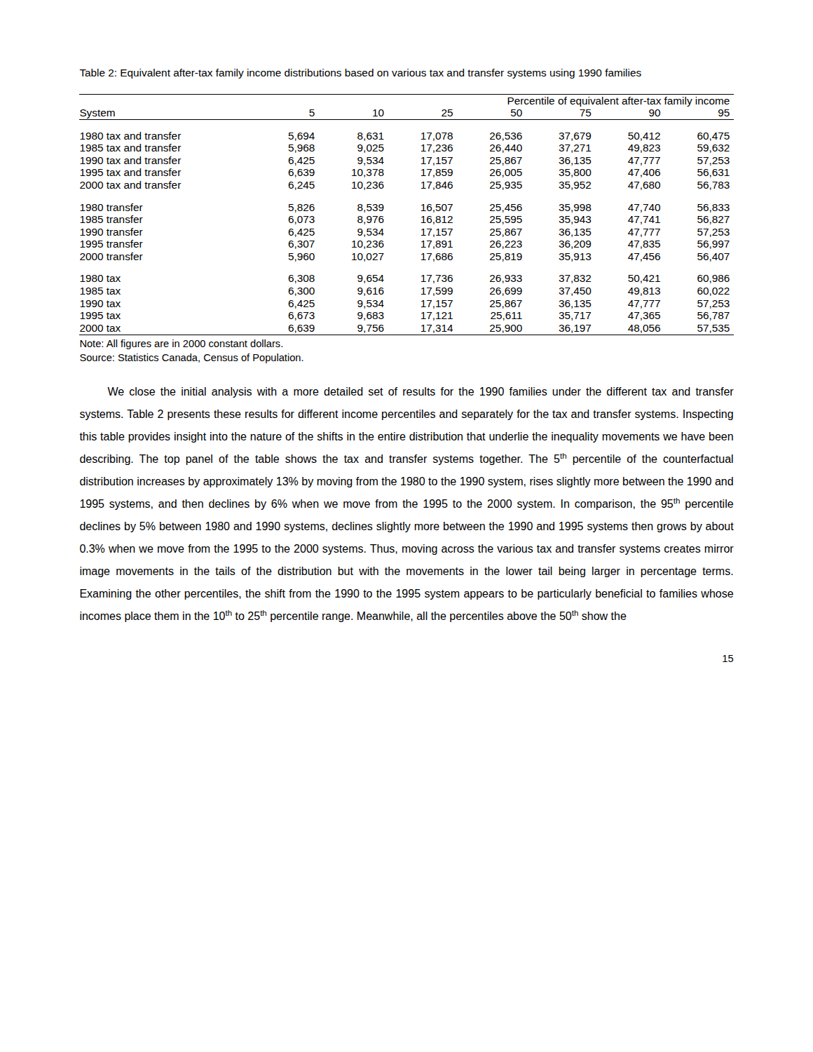Table 2: Equivalent after-tax family income distributions based on various tax and transfer systems using 1990 families
| | Percentile of equivalent after-tax family income |
| System | 5 | 10 | 25 | 50 | 75 | 90 | 95 |
| 1980 tax and transfer | 5,694 | 8,631 | 17,078 | 26,536 | 37,679 | 50,412 | 60,475 |
| 1985 tax and transfer | 5,968 | 9,025 | 17,236 | 26,440 | 37,271 | 49,823 | 59,632 |
| 1990 tax and transfer | 6,425 | 9,534 | 17,157 | 25,867 | 36,135 | 47,777 | 57,253 |
| 1995 tax and transfer | 6,639 | 10,378 | 17,859 | 26,005 | 35,800 | 47,406 | 56,631 |
| 2000 tax and transfer | 6,245 | 10,236 | 17,846 | 25,935 | 35,952 | 47,680 | 56,783 |
| 1980 transfer | 5,826 | 8,539 | 16,507 | 25,456 | 35,998 | 47,740 | 56,833 |
| 1985 transfer | 6,073 | 8,976 | 16,812 | 25,595 | 35,943 | 47,741 | 56,827 |
| 1990 transfer | 6,425 | 9,534 | 17,157 | 25,867 | 36,135 | 47,777 | 57,253 |
| 1995 transfer | 6,307 | 10,236 | 17,891 | 26,223 | 36,209 | 47,835 | 56,997 |
| 2000 transfer | 5,960 | 10,027 | 17,686 | 25,819 | 35,913 | 47,456 | 56,407 |
| 1980 tax | 6,308 | 9,654 | 17,736 | 26,933 | 37,832 | 50,421 | 60,986 |
| 1985 tax | 6,300 | 9,616 | 17,599 | 26,699 | 37,450 | 49,813 | 60,022 |
| 1990 tax | 6,425 | 9,534 | 17,157 | 25,867 | 36,135 | 47,777 | 57,253 |
| 1995 tax | 6,673 | 9,683 | 17,121 | 25,611 | 35,717 | 47,365 | 56,787 |
| 2000 tax | 6,639 | 9,756 | 17,314 | 25,900 | 36,197 | 48,056 | 57,535 |
Note: All figures are in 2000 constant dollars.
Source: Statistics Canada, Census of Population.
We close the initial analysis with a more detailed set of results for the 1990 families under the different tax and transfer systems. Table 2 presents these results for different income percentiles and separately for the tax and transfer systems. Inspecting this table provides insight into the nature of the shifts in the entire distribution that underlie the inequality movements we have been describing. The top panel of the table shows the tax and transfer systems together. The 5th percentile of the counterfactual distribution increases by approximately 13% by moving from the 1980 to the 1990 system, rises slightly more between the 1990 and 1995 systems, and then declines by 6% when we move from the 1995 to the 2000 system. In comparison, the 95th percentile declines by 5% between 1980 and 1990 systems, declines slightly more between the 1990 and 1995 systems then grows by about 0.3% when we move from the 1995 to the 2000 systems. Thus, moving across the various tax and transfer systems creates mirror image movements in the tails of the distribution but with the movements in the lower tail being larger in percentage terms. Examining the other percentiles, the shift from the 1990 to the 1995 system appears to be particularly beneficial to families whose incomes place them in the 10th to 25th percentile range. Meanwhile, all the percentiles above the 50th show the
15